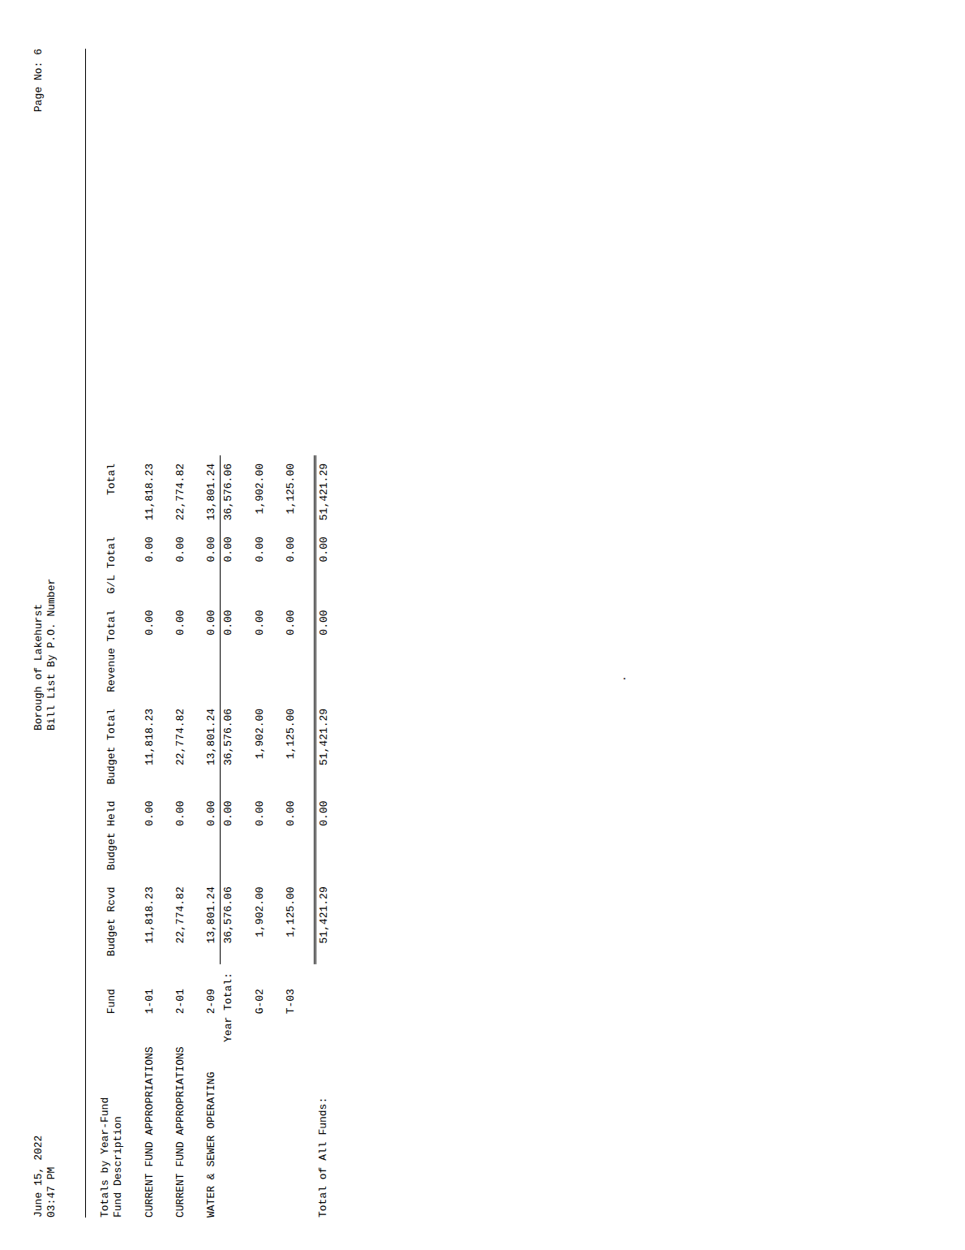June 15, 2022 03:47 PM
Borough of Lakehurst Bill List By P.O. Number
Page No: 6
| Totals by Year-Fund Fund Description | Fund | Budget Rcvd | Budget Held | Budget Total | Revenue Total | G/L Total | Total |
| --- | --- | --- | --- | --- | --- | --- | --- |
| CURRENT FUND APPROPRIATIONS | 1-01 | 11,818.23 | 0.00 | 11,818.23 | 0.00 | 0.00 | 11,818.23 |
| CURRENT FUND APPROPRIATIONS | 2-01 | 22,774.82 | 0.00 | 22,774.82 | 0.00 | 0.00 | 22,774.82 |
| WATER & SEWER OPERATING | 2-09 | 13,801.24 | 0.00 | 13,801.24 | 0.00 | 0.00 | 13,801.24 |
| Year Total: | 36,576.06 | 0.00 | 36,576.06 | 0.00 | 0.00 | 36,576.06 |
| | G-02 | 1,902.00 | 0.00 | 1,902.00 | 0.00 | 0.00 | 1,902.00 |
| | T-03 | 1,125.00 | 0.00 | 1,125.00 | 0.00 | 0.00 | 1,125.00 |
| Total of All Funds: | | 51,421.29 | 0.00 | 51,421.29 | 0.00 | 0.00 | 51,421.29 |
.